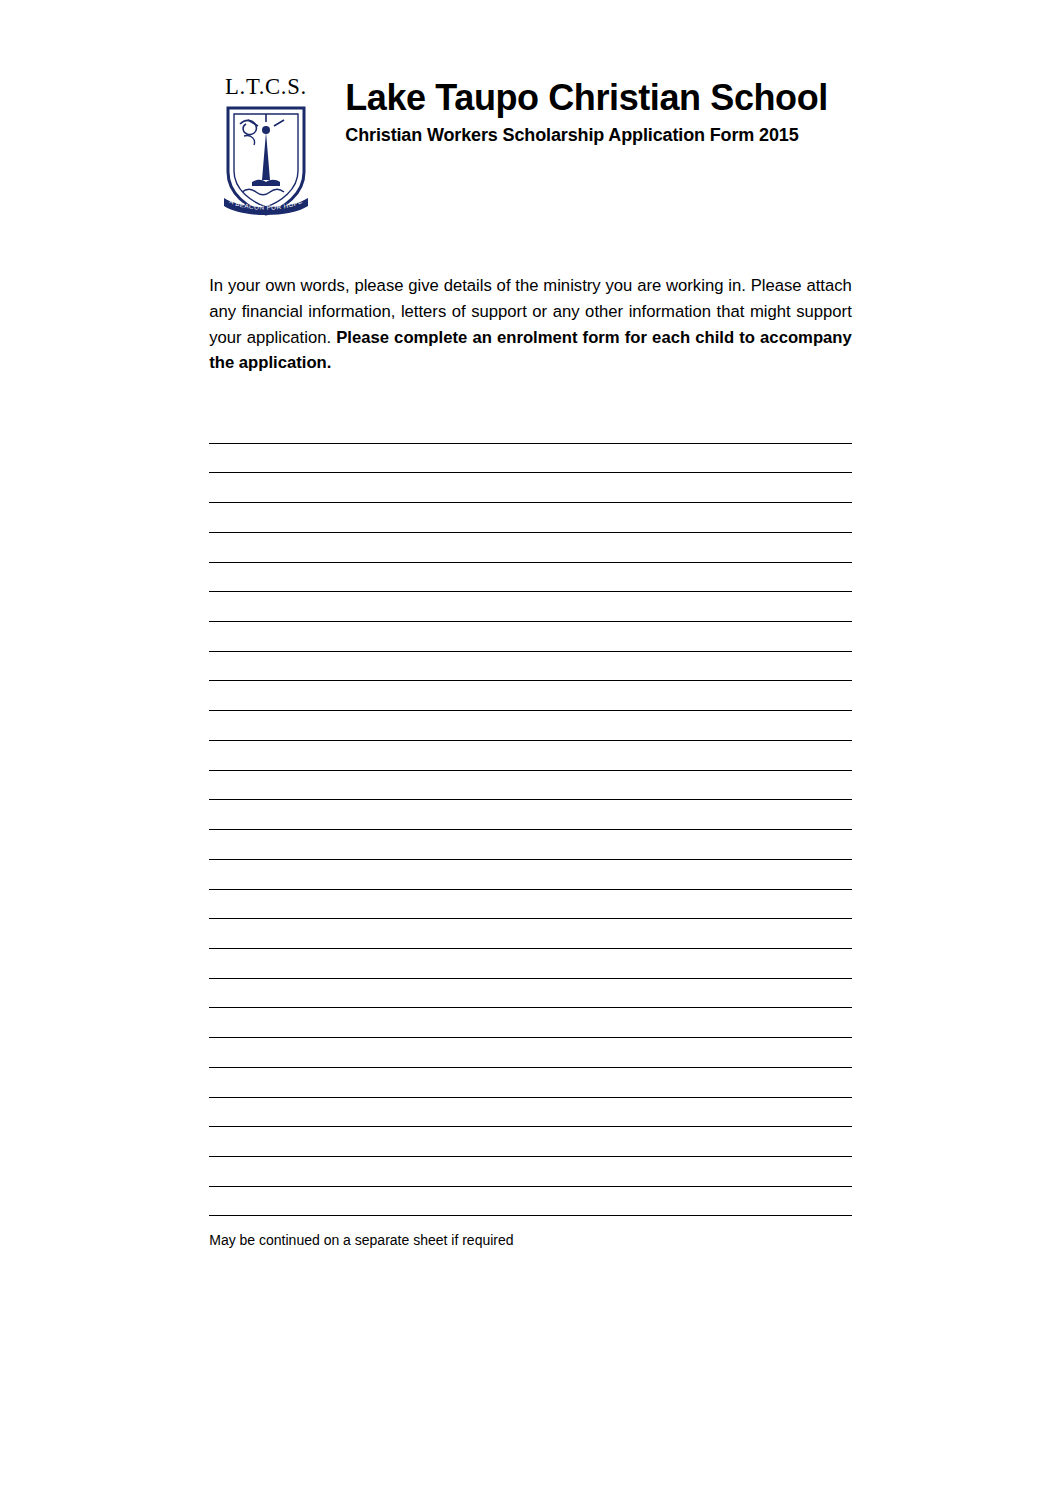L.T.C.S.
A BEACON FOR HOPE
Lake Taupo Christian School
Christian Workers Scholarship Application Form 2015
In your own words, please give details of the ministry you are working in. Please attach any financial information, letters of support or any other information that might support your application. Please complete an enrolment form for each child to accompany the application.
May be continued on a separate sheet if required